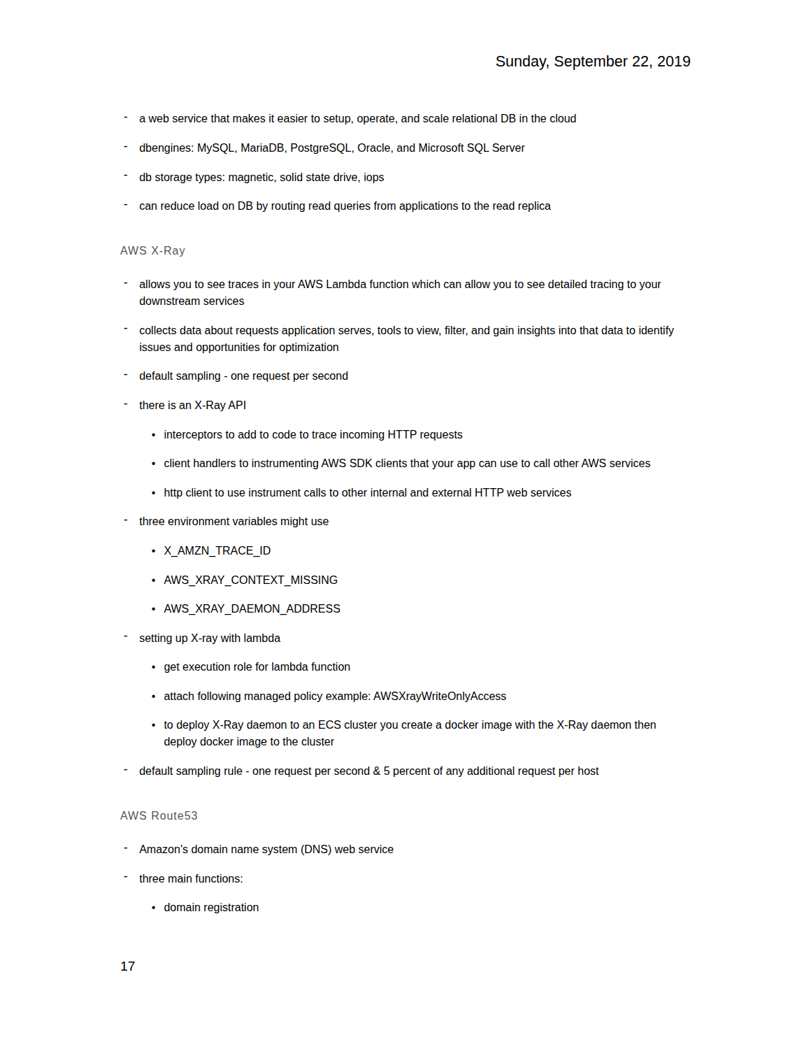Sunday, September 22, 2019
a web service that makes it easier to setup, operate, and scale relational DB in the cloud
dbengines: MySQL, MariaDB, PostgreSQL, Oracle, and Microsoft SQL Server
db storage types: magnetic, solid state drive, iops
can reduce load on DB by routing read queries from applications to the read replica
AWS X-Ray
allows you to see traces in your AWS Lambda function which can allow you to see detailed tracing to your downstream services
collects data about requests application serves, tools to view, filter, and gain insights into that data to identify issues and opportunities for optimization
default sampling - one request per second
there is an X-Ray API
interceptors to add to code to trace incoming HTTP requests
client handlers to instrumenting AWS SDK clients that your app can use to call other AWS services
http client to use instrument calls to other internal and external HTTP web services
three environment variables might use
X_AMZN_TRACE_ID
AWS_XRAY_CONTEXT_MISSING
AWS_XRAY_DAEMON_ADDRESS
setting up X-ray with lambda
get execution role for lambda function
attach following managed policy example: AWSXrayWriteOnlyAccess
to deploy X-Ray daemon to an ECS cluster you create a docker image with the X-Ray daemon then deploy docker image to the cluster
default sampling rule - one request per second & 5 percent of any additional request per host
AWS Route53
Amazon's domain name system (DNS) web service
three main functions:
domain registration
17